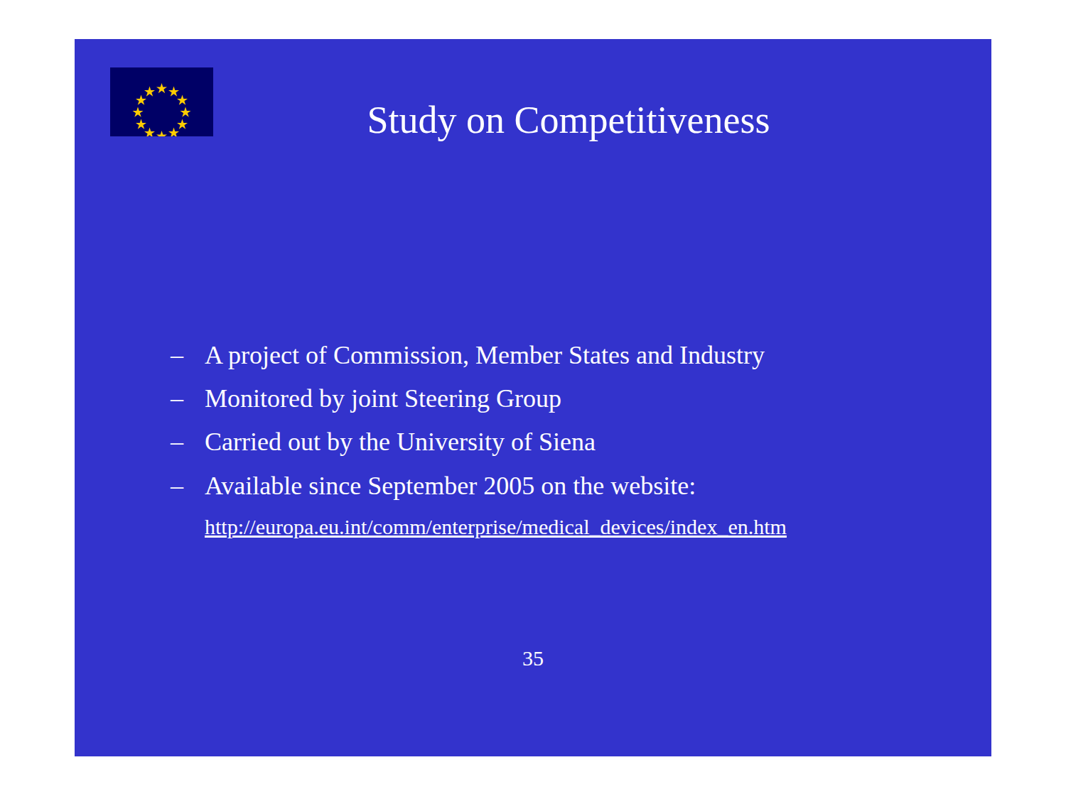Study on Competitiveness
A project of Commission, Member States and Industry
Monitored by joint Steering Group
Carried out by the University of Siena
Available since September 2005 on the website:
http://europa.eu.int/comm/enterprise/medical_devices/index_en.htm
35